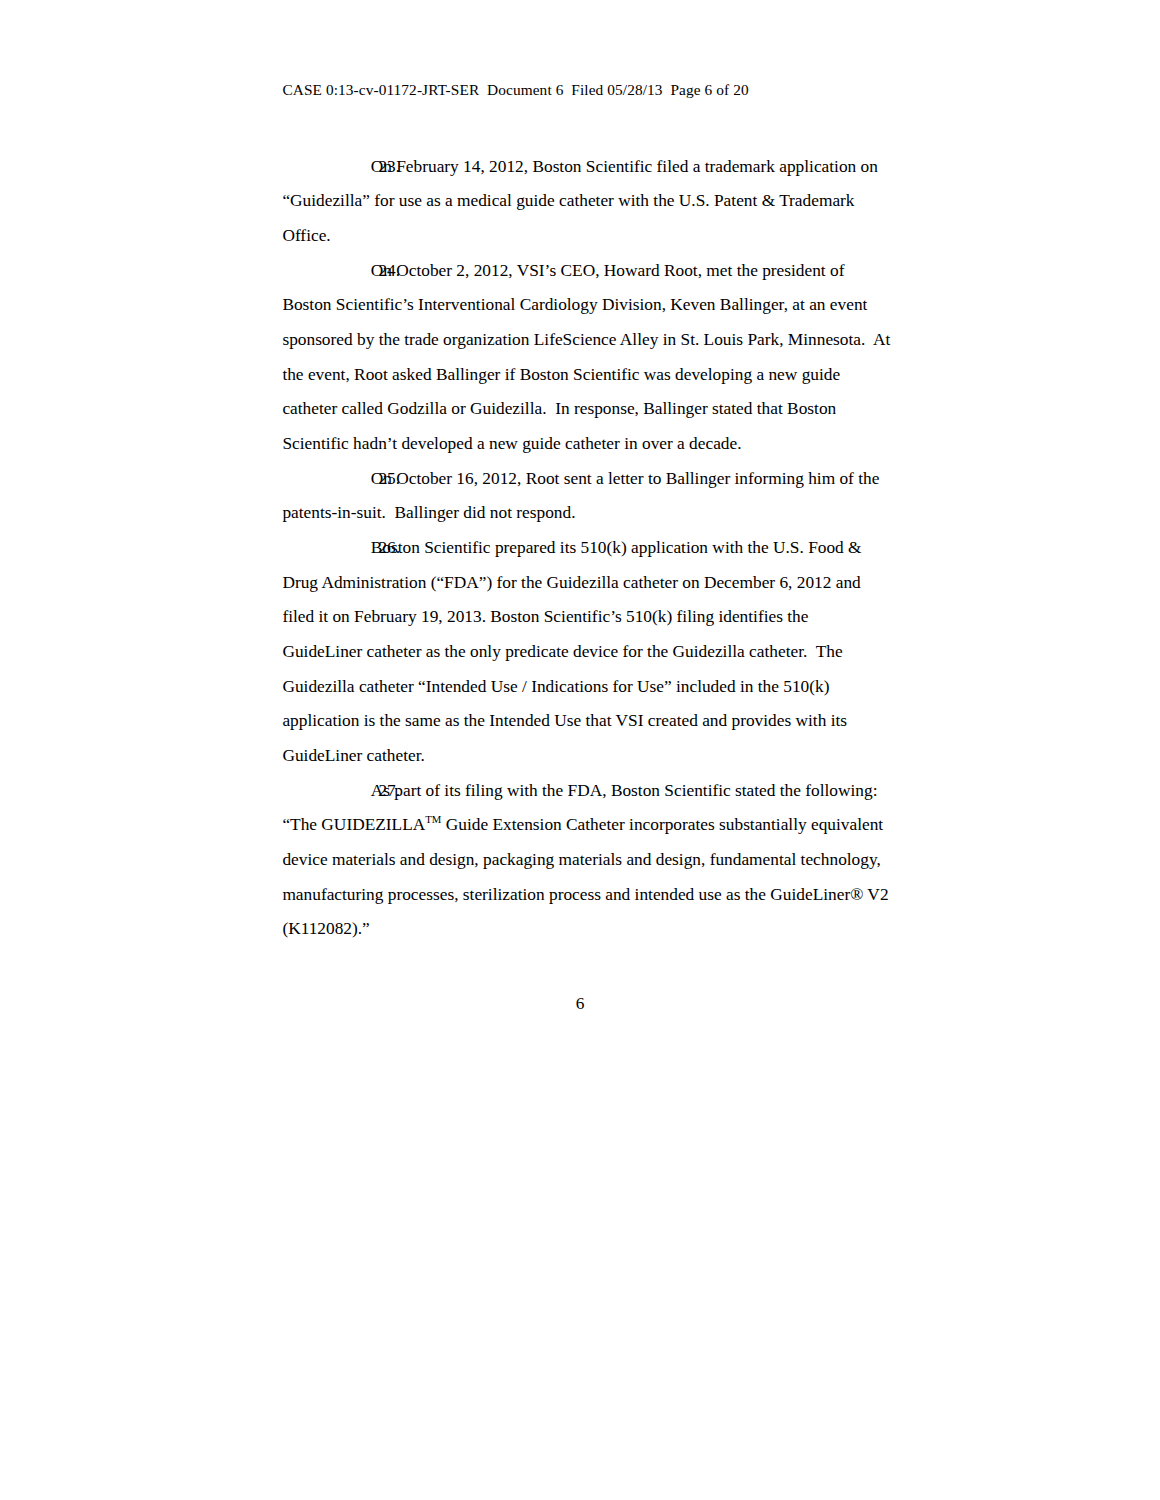CASE 0:13-cv-01172-JRT-SER Document 6 Filed 05/28/13 Page 6 of 20
23. On February 14, 2012, Boston Scientific filed a trademark application on “Guidezilla” for use as a medical guide catheter with the U.S. Patent & Trademark Office.
24. On October 2, 2012, VSI’s CEO, Howard Root, met the president of Boston Scientific’s Interventional Cardiology Division, Keven Ballinger, at an event sponsored by the trade organization LifeScience Alley in St. Louis Park, Minnesota. At the event, Root asked Ballinger if Boston Scientific was developing a new guide catheter called Godzilla or Guidezilla. In response, Ballinger stated that Boston Scientific hadn’t developed a new guide catheter in over a decade.
25. On October 16, 2012, Root sent a letter to Ballinger informing him of the patents-in-suit. Ballinger did not respond.
26. Boston Scientific prepared its 510(k) application with the U.S. Food & Drug Administration (“FDA”) for the Guidezilla catheter on December 6, 2012 and filed it on February 19, 2013. Boston Scientific’s 510(k) filing identifies the GuideLiner catheter as the only predicate device for the Guidezilla catheter. The Guidezilla catheter “Intended Use / Indications for Use” included in the 510(k) application is the same as the Intended Use that VSI created and provides with its GuideLiner catheter.
27. As part of its filing with the FDA, Boston Scientific stated the following: “The GUIDEZILLATM Guide Extension Catheter incorporates substantially equivalent device materials and design, packaging materials and design, fundamental technology, manufacturing processes, sterilization process and intended use as the GuideLiner® V2 (K112082).”
6